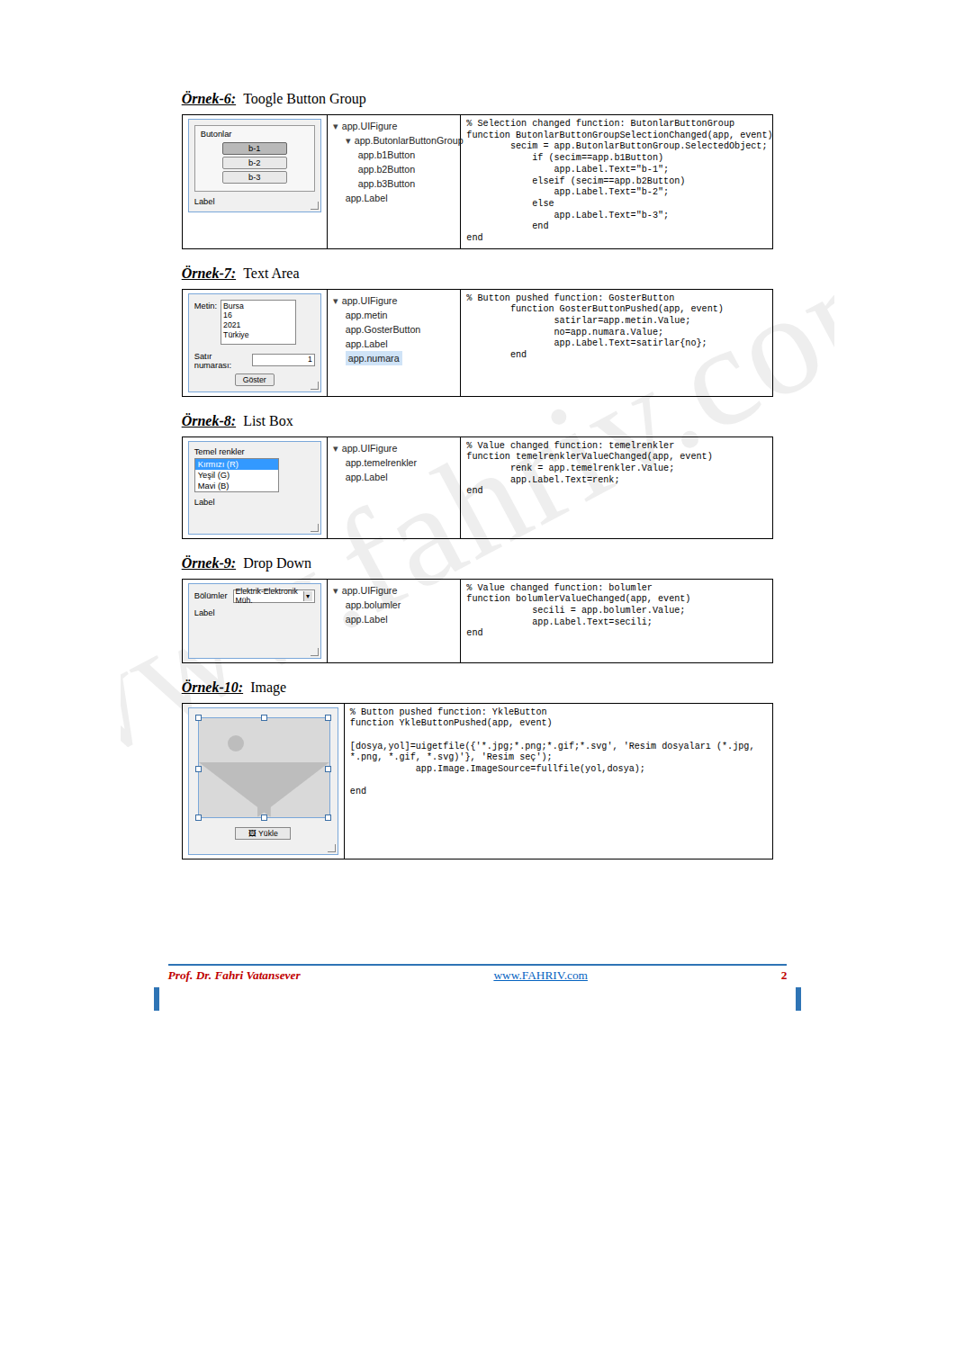www.fahriv.com
Örnek-6: Toogle Button Group
| Butonlar b-1 b-2 b-3 Label | ▾ app.UIFigure ▾ app.ButonlarButtonGroup app.b1Button app.b2Button app.b3Button app.Label | % Selection changed function: ButonlarButtonGroup function ButonlarButtonGroupSelectionChanged(app, event) secim = app.ButonlarButtonGroup.SelectedObject; if (secim==app.b1Button) app.Label.Text="b-1"; elseif (secim==app.b2Button) app.Label.Text="b-2"; else app.Label.Text="b-3"; end end |
Örnek-7: Text Area
| Metin: Bursa 16 2021 Türkiye Satır numarası: 1 Göster | ▾ app.UIFigure app.metin app.GosterButton app.Label app.numara | % Button pushed function: GosterButton function GosterButtonPushed(app, event) satirlar=app.metin.Value; no=app.numara.Value; app.Label.Text=satirlar{no}; end |
Örnek-8: List Box
| Temel renkler Kırmızı (R) Yeşil (G) Mavi (B) Label | ▾ app.UIFigure app.temelrenkler app.Label | % Value changed function: temelrenkler function temelrenklerValueChanged(app, event) renk = app.temelrenkler.Value; app.Label.Text=renk; end |
Örnek-9: Drop Down
| Bölümler Elektrik-Elektronik Müh. ▾ Label | ▾ app.UIFigure app.bolumler app.Label | % Value changed function: bolumler function bolumlerValueChanged(app, event) secili = app.bolumler.Value; app.Label.Text=secili; end |
Örnek-10: Image
| 🖼 Yükle | % Button pushed function: YkleButton function YkleButtonPushed(app, event) [dosya,yol]=uigetfile({'*.jpg;*.png;*.gif;*.svg', 'Resim dosyaları (*.jpg, *.png, *.gif, *.svg)'}, 'Resim seç'); app.Image.ImageSource=fullfile(yol,dosya); end |
Prof. Dr. Fahri Vatansever
www.FAHRIV.com
2